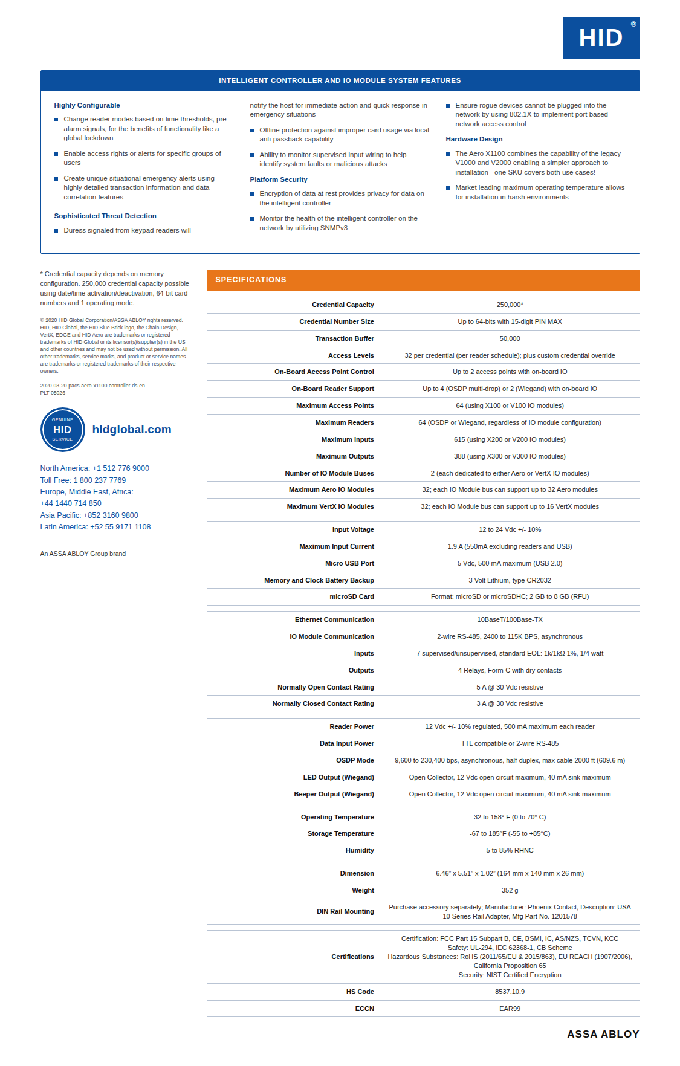HID®
Intelligent Controller and IO Module System Features
Highly Configurable
Change reader modes based on time thresholds, pre-alarm signals, for the benefits of functionality like a global lockdown
Enable access rights or alerts for specific groups of users
Create unique situational emergency alerts using highly detailed transaction information and data correlation features
Sophisticated Threat Detection
Duress signaled from keypad readers will
notify the host for immediate action and quick response in emergency situations
Offline protection against improper card usage via local anti-passback capability
Ability to monitor supervised input wiring to help identify system faults or malicious attacks
Platform Security
Encryption of data at rest provides privacy for data on the intelligent controller
Monitor the health of the intelligent controller on the network by utilizing SNMPv3
Ensure rogue devices cannot be plugged into the network by using 802.1X to implement port based network access control
Hardware Design
The Aero X1100 combines the capability of the legacy V1000 and V2000 enabling a simpler approach to installation - one SKU covers both use cases!
Market leading maximum operating temperature allows for installation in harsh environments
* Credential capacity depends on memory configuration. 250,000 credential capacity possible using date/time activation/deactivation, 64-bit card numbers and 1 operating mode.
© 2020 HID Global Corporation/ASSA ABLOY rights reserved. HID, HID Global, the HID Blue Brick logo, the Chain Design, VertX, EDGE and HID Aero are trademarks or registered trademarks of HID Global or its licensor(s)/supplier(s) in the US and other countries and may not be used without permission. All other trademarks, service marks, and product or service names are trademarks or registered trademarks of their respective owners.
2020-03-20-pacs-aero-x1100-controller-ds-en
PLT-05026
GENUINE HID SERVICE
hidglobal.com
North America: +1 512 776 9000
Toll Free: 1 800 237 7769
Europe, Middle East, Africa:
+44 1440 714 850
Asia Pacific: +852 3160 9800
Latin America: +52 55 9171 1108
An ASSA ABLOY Group brand
Specifications
| Credential Capacity | 250,000* |
| Credential Number Size | Up to 64-bits with 15-digit PIN MAX |
| Transaction Buffer | 50,000 |
| Access Levels | 32 per credential (per reader schedule); plus custom credential override |
| On-Board Access Point Control | Up to 2 access points with on-board IO |
| On-Board Reader Support | Up to 4 (OSDP multi-drop) or 2 (Wiegand) with on-board IO |
| Maximum Access Points | 64 (using X100 or V100 IO modules) |
| Maximum Readers | 64 (OSDP or Wiegand, regardless of IO module configuration) |
| Maximum Inputs | 615 (using X200 or V200 IO modules) |
| Maximum Outputs | 388 (using X300 or V300 IO modules) |
| Number of IO Module Buses | 2 (each dedicated to either Aero or VertX IO modules) |
| Maximum Aero IO Modules | 32; each IO Module bus can support up to 32 Aero modules |
| Maximum VertX IO Modules | 32; each IO Module bus can support up to 16 VertX modules |
| Input Voltage | 12 to 24 Vdc +/- 10% |
| Maximum Input Current | 1.9 A (550mA excluding readers and USB) |
| Micro USB Port | 5 Vdc, 500 mA maximum (USB 2.0) |
| Memory and Clock Battery Backup | 3 Volt Lithium, type CR2032 |
| microSD Card | Format: microSD or microSDHC; 2 GB to 8 GB (RFU) |
| Ethernet Communication | 10BaseT/100Base-TX |
| IO Module Communication | 2-wire RS-485, 2400 to 115K BPS, asynchronous |
| Inputs | 7 supervised/unsupervised, standard EOL: 1k/1kΩ 1%, 1/4 watt |
| Outputs | 4 Relays, Form-C with dry contacts |
| Normally Open Contact Rating | 5 A @ 30 Vdc resistive |
| Normally Closed Contact Rating | 3 A @ 30 Vdc resistive |
| Reader Power | 12 Vdc +/- 10% regulated, 500 mA maximum each reader |
| Data Input Power | TTL compatible or 2-wire RS-485 |
| OSDP Mode | 9,600 to 230,400 bps, asynchronous, half-duplex, max cable 2000 ft (609.6 m) |
| LED Output (Wiegand) | Open Collector, 12 Vdc open circuit maximum, 40 mA sink maximum |
| Beeper Output (Wiegand) | Open Collector, 12 Vdc open circuit maximum, 40 mA sink maximum |
| Operating Temperature | 32 to 158° F (0 to 70° C) |
| Storage Temperature | -67 to 185°F (-55 to +85°C) |
| Humidity | 5 to 85% RHNC |
| Dimension | 6.46” x 5.51” x 1.02” (164 mm x 140 mm x 26 mm) |
| Weight | 352 g |
| DIN Rail Mounting | Purchase accessory separately; Manufacturer: Phoenix Contact, Description: USA 10 Series Rail Adapter, Mfg Part No. 1201578 |
| Certifications | Certification: FCC Part 15 Subpart B, CE, BSMI, IC, AS/NZS, TCVN, KCC Safety: UL-294, IEC 62368-1, CB Scheme Hazardous Substances: RoHS (2011/65/EU & 2015/863), EU REACH (1907/2006), California Proposition 65 Security: NIST Certified Encryption |
| HS Code | 8537.10.9 |
| ECCN | EAR99 |
ASSA ABLOY